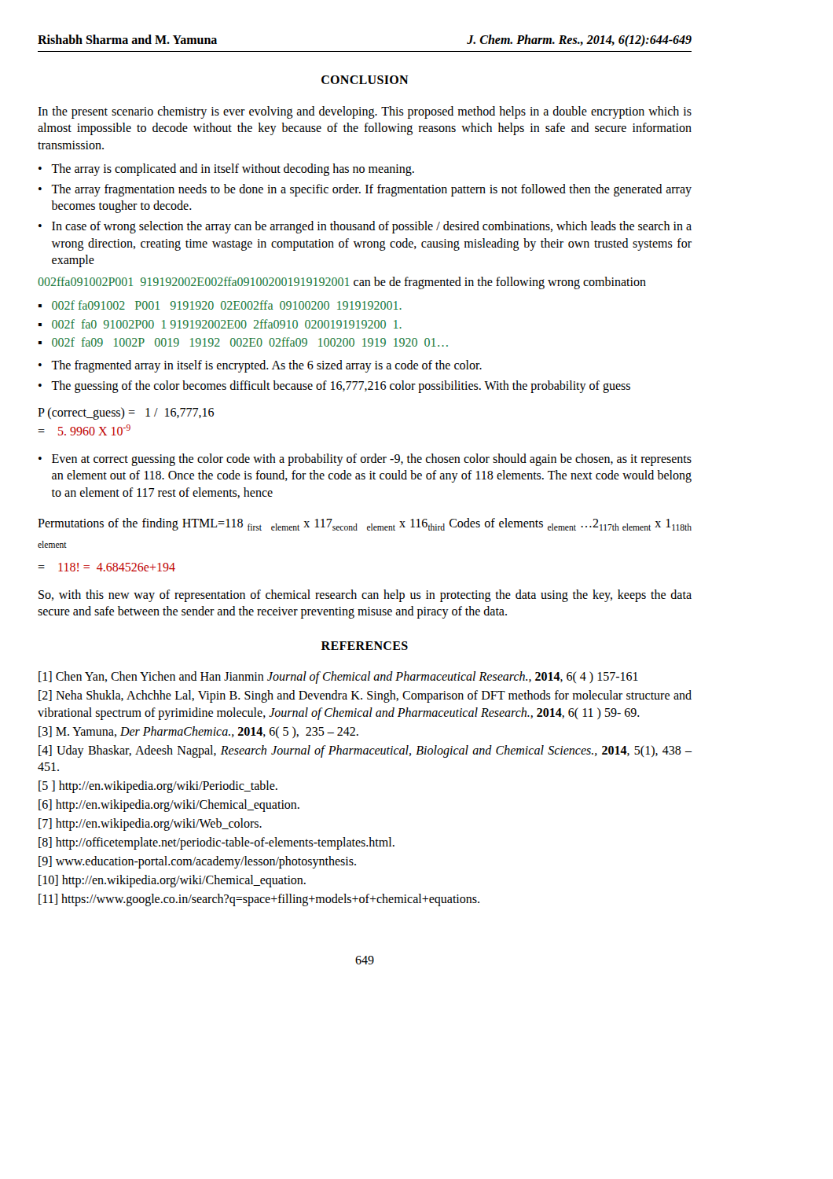Rishabh Sharma and M. Yamuna J. Chem. Pharm. Res., 2014, 6(12):644-649
CONCLUSION
In the present scenario chemistry is ever evolving and developing. This proposed method helps in a double encryption which is almost impossible to decode without the key because of the following reasons which helps in safe and secure information transmission.
The array is complicated and in itself without decoding has no meaning.
The array fragmentation needs to be done in a specific order. If fragmentation pattern is not followed then the generated array becomes tougher to decode.
In case of wrong selection the array can be arranged in thousand of possible / desired combinations, which leads the search in a wrong direction, creating time wastage in computation of wrong code, causing misleading by their own trusted systems for example
002ffa091002P001 919192002E002ffa091002001919192001 can be de fragmented in the following wrong combination
002f fa091002 P001 9191920 02E002ffa 09100200 1919192001.
002f fa0 91002P00 1 919192002E00 2ffa0910 0200191919200 1.
002f fa09 1002P 0019 19192 002E0 02ffa09 100200 1919 1920 01…
The fragmented array in itself is encrypted. As the 6 sized array is a code of the color.
The guessing of the color becomes difficult because of 16,777,216 color possibilities. With the probability of guess
P (correct_guess) = 1 / 16,777,16
= 5. 9960 X 10-9
Even at correct guessing the color code with a probability of order -9, the chosen color should again be chosen, as it represents an element out of 118. Once the code is found, for the code as it could be of any of 118 elements. The next code would belong to an element of 117 rest of elements, hence
Permutations of the finding HTML=118 first element x 117second element x 116third Codes of elements element …2117th element x 1118th element
= 118! = 4.684526e+194
So, with this new way of representation of chemical research can help us in protecting the data using the key, keeps the data secure and safe between the sender and the receiver preventing misuse and piracy of the data.
REFERENCES
[1] Chen Yan, Chen Yichen and Han Jianmin Journal of Chemical and Pharmaceutical Research., 2014, 6( 4 ) 157-161
[2] Neha Shukla, Achchhe Lal, Vipin B. Singh and Devendra K. Singh, Comparison of DFT methods for molecular structure and vibrational spectrum of pyrimidine molecule, Journal of Chemical and Pharmaceutical Research., 2014, 6( 11 ) 59- 69.
[3] M. Yamuna, Der PharmaChemica., 2014, 6( 5 ), 235 – 242.
[4] Uday Bhaskar, Adeesh Nagpal, Research Journal of Pharmaceutical, Biological and Chemical Sciences., 2014, 5(1), 438 – 451.
[5 ] http://en.wikipedia.org/wiki/Periodic_table.
[6] http://en.wikipedia.org/wiki/Chemical_equation.
[7] http://en.wikipedia.org/wiki/Web_colors.
[8] http://officetemplate.net/periodic-table-of-elements-templates.html.
[9] www.education-portal.com/academy/lesson/photosynthesis.
[10] http://en.wikipedia.org/wiki/Chemical_equation.
[11] https://www.google.co.in/search?q=space+filling+models+of+chemical+equations.
649